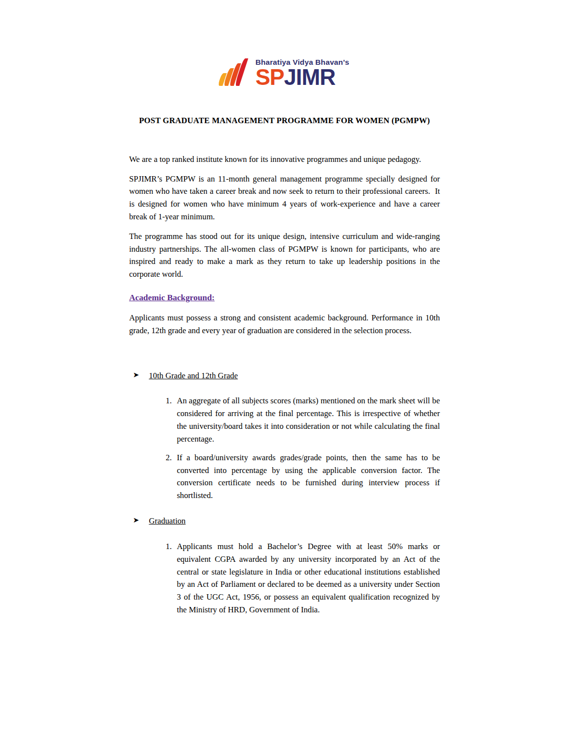Bharatiya Vidya Bhavan's
SP JIMR
POST GRADUATE MANAGEMENT PROGRAMME FOR WOMEN (PGMPW)
We are a top ranked institute known for its innovative programmes and unique pedagogy.
SPJIMR’s PGMPW is an 11-month general management programme specially designed for women who have taken a career break and now seek to return to their professional careers. It is designed for women who have minimum 4 years of work-experience and have a career break of 1-year minimum.
The programme has stood out for its unique design, intensive curriculum and wide-ranging industry partnerships. The all-women class of PGMPW is known for participants, who are inspired and ready to make a mark as they return to take up leadership positions in the corporate world.
Academic Background:
Applicants must possess a strong and consistent academic background. Performance in 10th grade, 12th grade and every year of graduation are considered in the selection process.
10th Grade and 12th Grade
An aggregate of all subjects scores (marks) mentioned on the mark sheet will be considered for arriving at the final percentage. This is irrespective of whether the university/board takes it into consideration or not while calculating the final percentage.
If a board/university awards grades/grade points, then the same has to be converted into percentage by using the applicable conversion factor. The conversion certificate needs to be furnished during interview process if shortlisted.
Graduation
Applicants must hold a Bachelor’s Degree with at least 50% marks or equivalent CGPA awarded by any university incorporated by an Act of the central or state legislature in India or other educational institutions established by an Act of Parliament or declared to be deemed as a university under Section 3 of the UGC Act, 1956, or possess an equivalent qualification recognized by the Ministry of HRD, Government of India.